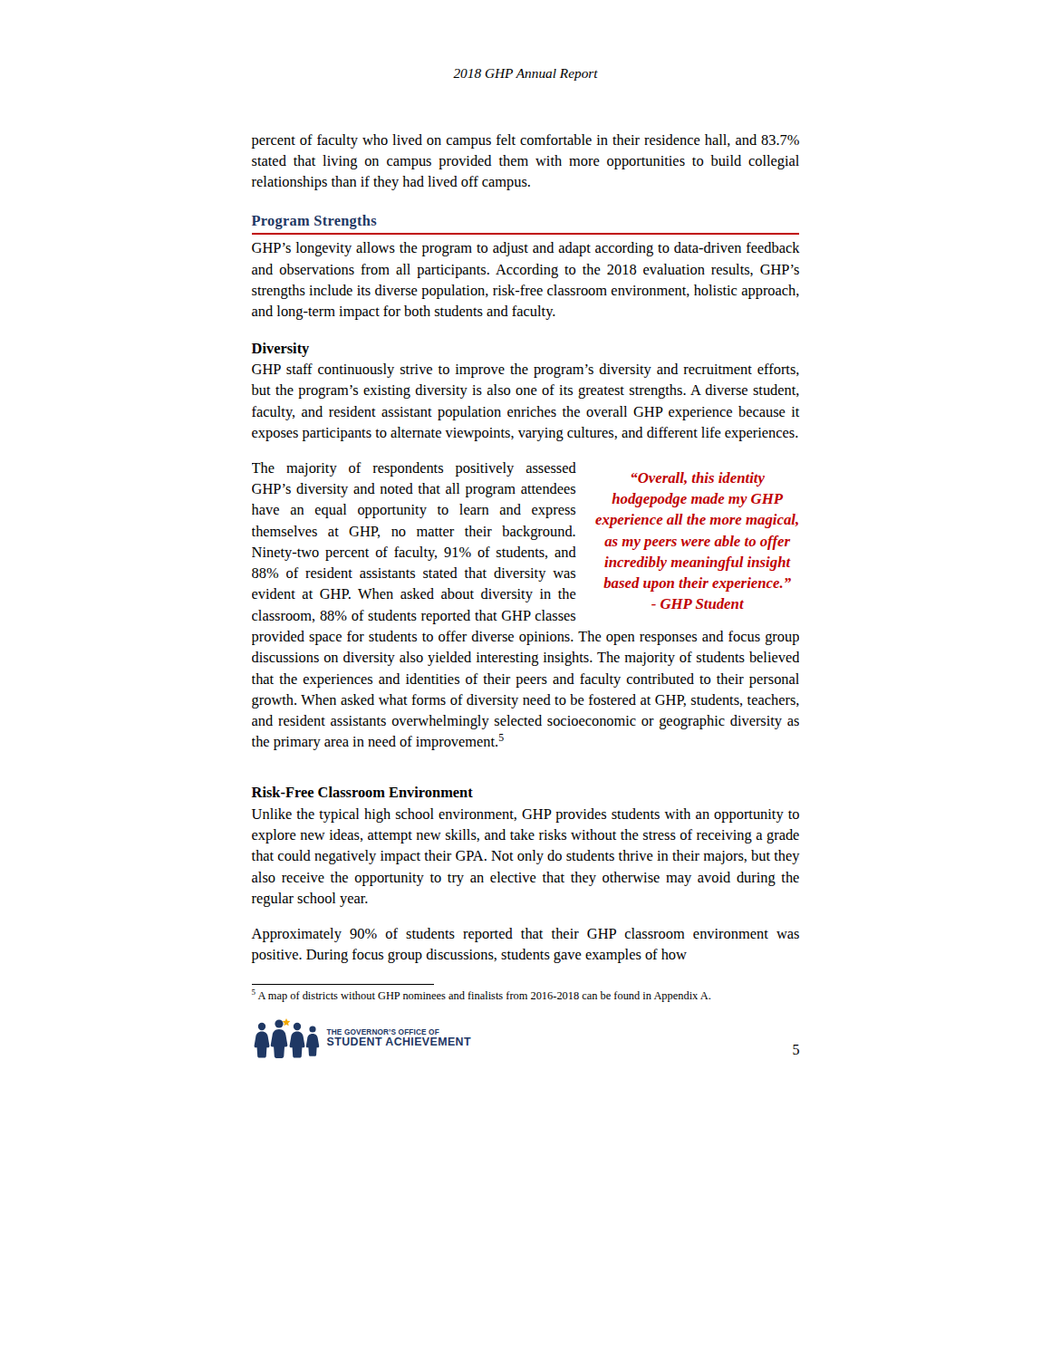2018 GHP Annual Report
percent of faculty who lived on campus felt comfortable in their residence hall, and 83.7% stated that living on campus provided them with more opportunities to build collegial relationships than if they had lived off campus.
Program Strengths
GHP’s longevity allows the program to adjust and adapt according to data-driven feedback and observations from all participants. According to the 2018 evaluation results, GHP’s strengths include its diverse population, risk-free classroom environment, holistic approach, and long-term impact for both students and faculty.
Diversity
GHP staff continuously strive to improve the program’s diversity and recruitment efforts, but the program’s existing diversity is also one of its greatest strengths. A diverse student, faculty, and resident assistant population enriches the overall GHP experience because it exposes participants to alternate viewpoints, varying cultures, and different life experiences.
“Overall, this identity hodgepodge made my GHP experience all the more magical, as my peers were able to offer incredibly meaningful insight based upon their experience.”
- GHP Student
The majority of respondents positively assessed GHP’s diversity and noted that all program attendees have an equal opportunity to learn and express themselves at GHP, no matter their background. Ninety-two percent of faculty, 91% of students, and 88% of resident assistants stated that diversity was evident at GHP. When asked about diversity in the classroom, 88% of students reported that GHP classes provided space for students to offer diverse opinions. The open responses and focus group discussions on diversity also yielded interesting insights. The majority of students believed that the experiences and identities of their peers and faculty contributed to their personal growth. When asked what forms of diversity need to be fostered at GHP, students, teachers, and resident assistants overwhelmingly selected socioeconomic or geographic diversity as the primary area in need of improvement.5
Risk-Free Classroom Environment
Unlike the typical high school environment, GHP provides students with an opportunity to explore new ideas, attempt new skills, and take risks without the stress of receiving a grade that could negatively impact their GPA. Not only do students thrive in their majors, but they also receive the opportunity to try an elective that they otherwise may avoid during the regular school year.
Approximately 90% of students reported that their GHP classroom environment was positive. During focus group discussions, students gave examples of how
5 A map of districts without GHP nominees and finalists from 2016-2018 can be found in Appendix A.
THE GOVERNOR’S OFFICE OF
STUDENT ACHIEVEMENT
5